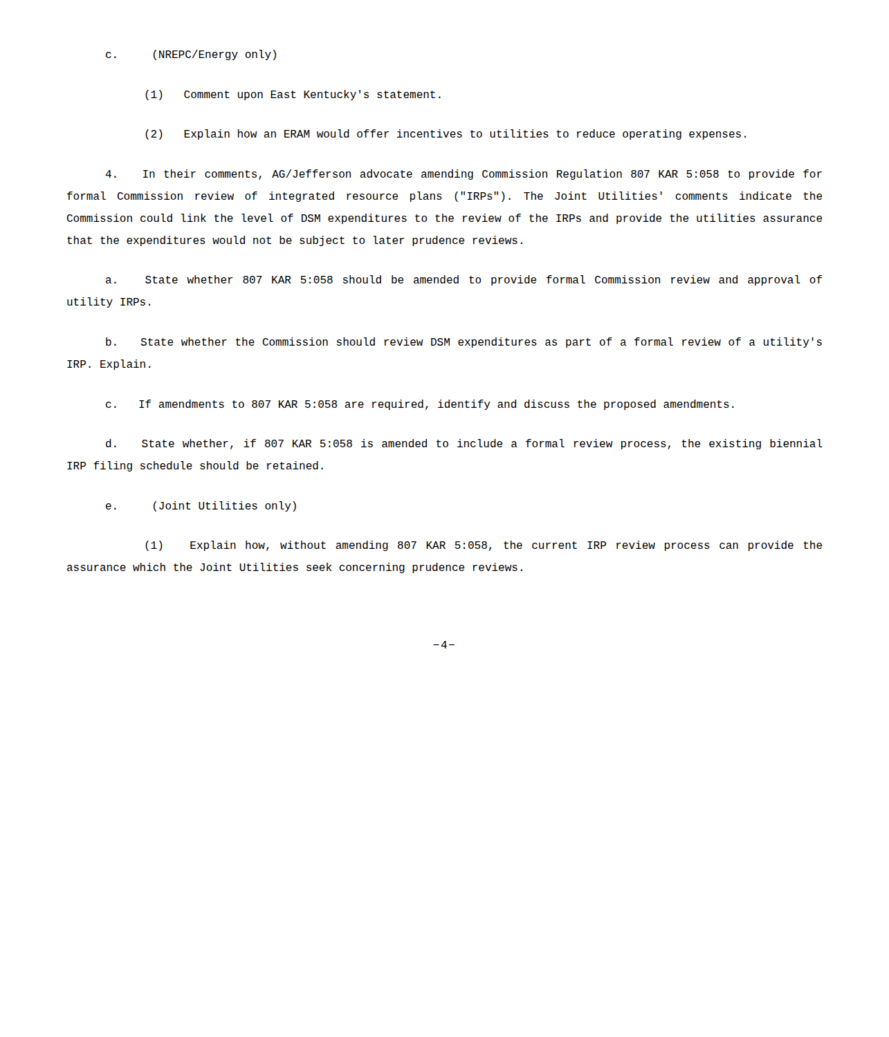c. (NREPC/Energy only)
(1) Comment upon East Kentucky's statement.
(2) Explain how an ERAM would offer incentives to utilities to reduce operating expenses.
4. In their comments, AG/Jefferson advocate amending Commission Regulation 807 KAR 5:058 to provide for formal Commission review of integrated resource plans ("IRPs"). The Joint Utilities' comments indicate the Commission could link the level of DSM expenditures to the review of the IRPs and provide the utilities assurance that the expenditures would not be subject to later prudence reviews.
a. State whether 807 KAR 5:058 should be amended to provide formal Commission review and approval of utility IRPs.
b. State whether the Commission should review DSM expenditures as part of a formal review of a utility's IRP. Explain.
c. If amendments to 807 KAR 5:058 are required, identify and discuss the proposed amendments.
d. State whether, if 807 KAR 5:058 is amended to include a formal review process, the existing biennial IRP filing schedule should be retained.
e. (Joint Utilities only)
(1) Explain how, without amending 807 KAR 5:058, the current IRP review process can provide the assurance which the Joint Utilities seek concerning prudence reviews.
−4−